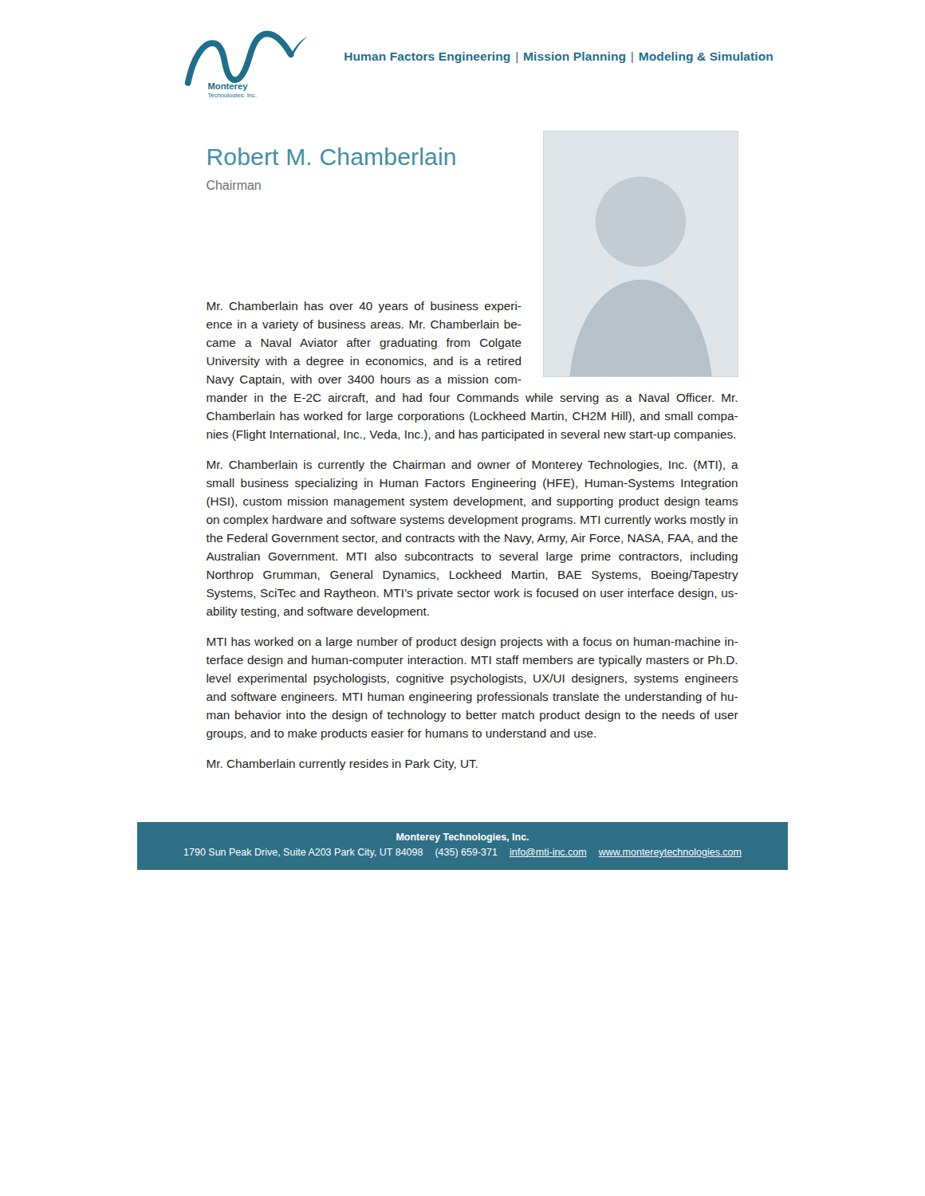Monterey Technologies, Inc.
Human Factors Engineering|Mission Planning|Modeling & Simulation
Robert M. Chamberlain
Chairman
Mr. Chamberlain has over 40 years of business experience in a variety of business areas. Mr. Chamberlain became a Naval Aviator after graduating from Colgate University with a degree in economics, and is a retired Navy Captain, with over 3400 hours as a mission commander in the E-2C aircraft, and had four Commands while serving as a Naval Officer. Mr. Chamberlain has worked for large corporations (Lockheed Martin, CH2M Hill), and small companies (Flight International, Inc., Veda, Inc.), and has participated in several new start-up companies.
Mr. Chamberlain is currently the Chairman and owner of Monterey Technologies, Inc. (MTI), a small business specializing in Human Factors Engineering (HFE), Human-Systems Integration (HSI), custom mission management system development, and supporting product design teams on complex hardware and software systems development programs. MTI currently works mostly in the Federal Government sector, and contracts with the Navy, Army, Air Force, NASA, FAA, and the Australian Government. MTI also subcontracts to several large prime contractors, including Northrop Grumman, General Dynamics, Lockheed Martin, BAE Systems, Boeing/Tapestry Systems, SciTec and Raytheon. MTI’s private sector work is focused on user interface design, usability testing, and software development.
MTI has worked on a large number of product design projects with a focus on human-machine interface design and human-computer interaction. MTI staff members are typically masters or Ph.D. level experimental psychologists, cognitive psychologists, UX/UI designers, systems engineers and software engineers. MTI human engineering professionals translate the understanding of human behavior into the design of technology to better match product design to the needs of user groups, and to make products easier for humans to understand and use.
Mr. Chamberlain currently resides in Park City, UT.
Monterey Technologies, Inc. 1790 Sun Peak Drive, Suite A203 Park City, UT 84098 (435) 659-371 info@mti-inc.com www.montereytechnologies.com